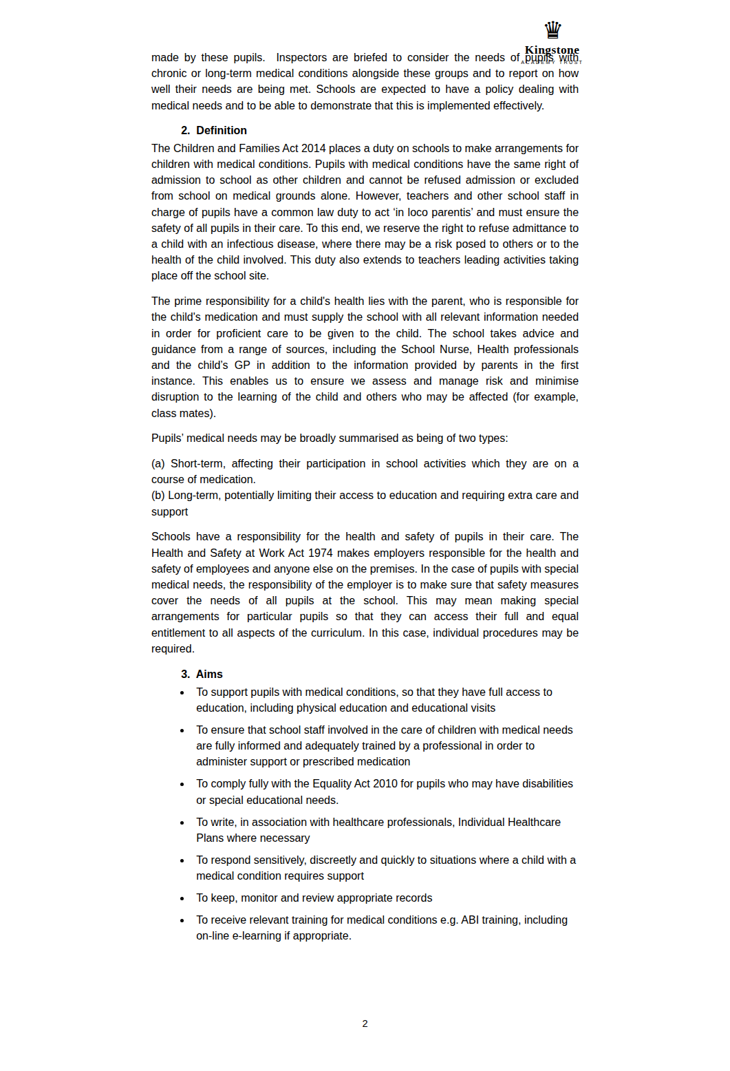♛
Kingstone
ACADEMY TRUST
made by these pupils. Inspectors are briefed to consider the needs of pupils with chronic or long-term medical conditions alongside these groups and to report on how well their needs are being met. Schools are expected to have a policy dealing with medical needs and to be able to demonstrate that this is implemented effectively.
2. Definition
The Children and Families Act 2014 places a duty on schools to make arrangements for children with medical conditions. Pupils with medical conditions have the same right of admission to school as other children and cannot be refused admission or excluded from school on medical grounds alone. However, teachers and other school staff in charge of pupils have a common law duty to act ‘in loco parentis’ and must ensure the safety of all pupils in their care. To this end, we reserve the right to refuse admittance to a child with an infectious disease, where there may be a risk posed to others or to the health of the child involved. This duty also extends to teachers leading activities taking place off the school site.
The prime responsibility for a child's health lies with the parent, who is responsible for the child's medication and must supply the school with all relevant information needed in order for proficient care to be given to the child. The school takes advice and guidance from a range of sources, including the School Nurse, Health professionals and the child’s GP in addition to the information provided by parents in the first instance. This enables us to ensure we assess and manage risk and minimise disruption to the learning of the child and others who may be affected (for example, class mates).
Pupils’ medical needs may be broadly summarised as being of two types:
(a) Short-term, affecting their participation in school activities which they are on a course of medication.
(b) Long-term, potentially limiting their access to education and requiring extra care and support
Schools have a responsibility for the health and safety of pupils in their care. The Health and Safety at Work Act 1974 makes employers responsible for the health and safety of employees and anyone else on the premises. In the case of pupils with special medical needs, the responsibility of the employer is to make sure that safety measures cover the needs of all pupils at the school. This may mean making special arrangements for particular pupils so that they can access their full and equal entitlement to all aspects of the curriculum. In this case, individual procedures may be required.
3. Aims
To support pupils with medical conditions, so that they have full access to education, including physical education and educational visits
To ensure that school staff involved in the care of children with medical needs are fully informed and adequately trained by a professional in order to administer support or prescribed medication
To comply fully with the Equality Act 2010 for pupils who may have disabilities or special educational needs.
To write, in association with healthcare professionals, Individual Healthcare Plans where necessary
To respond sensitively, discreetly and quickly to situations where a child with a medical condition requires support
To keep, monitor and review appropriate records
To receive relevant training for medical conditions e.g. ABI training, including on-line e-learning if appropriate.
2